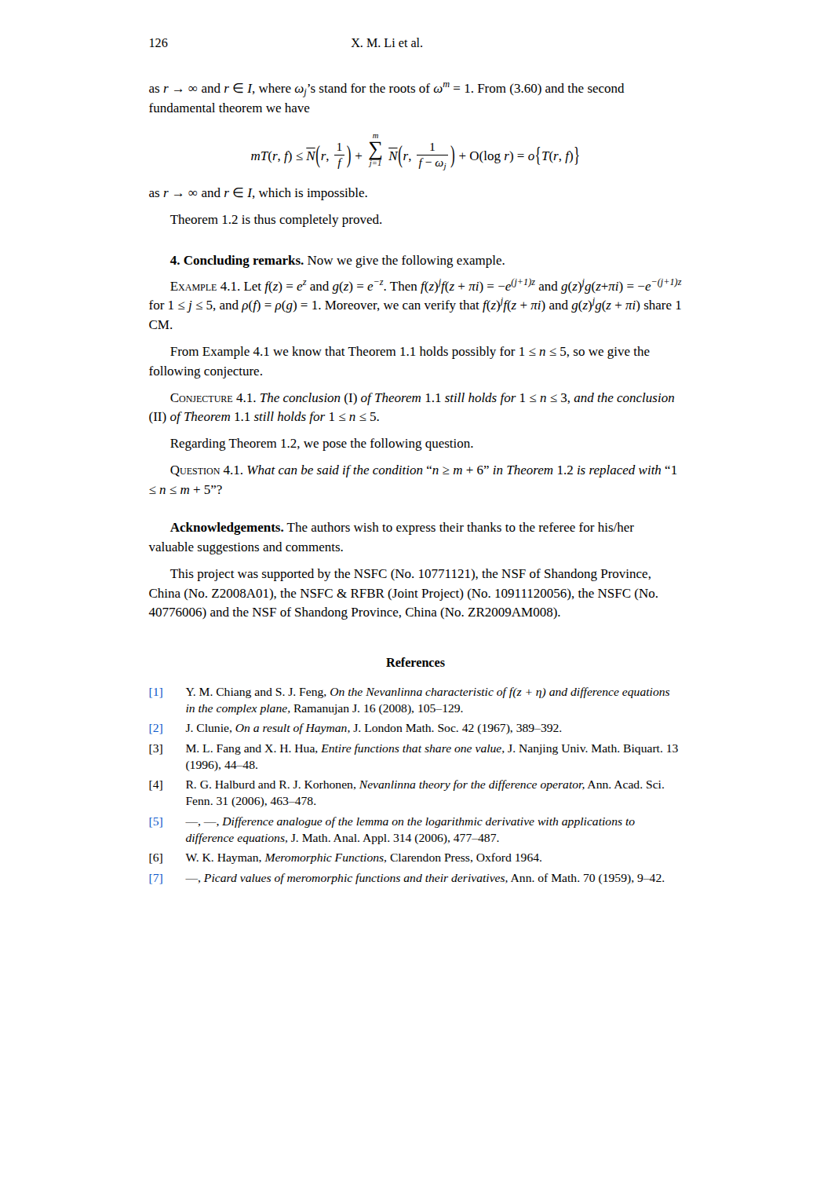126 X. M. Li et al.
as r → ∞ and r ∈ I, where ωj’s stand for the roots of ωm = 1. From (3.60) and the second fundamental theorem we have
mT(r, f) ≤ N(r, 1 f) + m∑j=1 N(r, 1 f − ωj) + O(log r) = o{T(r, f)}
as r → ∞ and r ∈ I, which is impossible.
Theorem 1.2 is thus completely proved.
4. Concluding remarks. Now we give the following example.
Example 4.1. Let f(z) = ez and g(z) = e−z. Then f(z)jf(z + πi) = −e(j+1)z and g(z)jg(z+πi) = −e−(j+1)z for 1 ≤ j ≤ 5, and ρ(f) = ρ(g) = 1. Moreover, we can verify that f(z)jf(z + πi) and g(z)jg(z + πi) share 1 CM.
From Example 4.1 we know that Theorem 1.1 holds possibly for 1 ≤ n ≤ 5, so we give the following conjecture.
Conjecture 4.1. The conclusion (I) of Theorem 1.1 still holds for 1 ≤ n ≤ 3, and the conclusion (II) of Theorem 1.1 still holds for 1 ≤ n ≤ 5.
Regarding Theorem 1.2, we pose the following question.
Question 4.1. What can be said if the condition “n ≥ m + 6” in Theorem 1.2 is replaced with “1 ≤ n ≤ m + 5”?
Acknowledgements. The authors wish to express their thanks to the referee for his/her valuable suggestions and comments.
This project was supported by the NSFC (No. 10771121), the NSF of Shandong Province, China (No. Z2008A01), the NSFC & RFBR (Joint Project) (No. 10911120056), the NSFC (No. 40776006) and the NSF of Shandong Province, China (No. ZR2009AM008).
References
[1] Y. M. Chiang and S. J. Feng, On the Nevanlinna characteristic of f(z + η) and difference equations in the complex plane, Ramanujan J. 16 (2008), 105–129.
[2] J. Clunie, On a result of Hayman, J. London Math. Soc. 42 (1967), 389–392.
[3] M. L. Fang and X. H. Hua, Entire functions that share one value, J. Nanjing Univ. Math. Biquart. 13 (1996), 44–48.
[4] R. G. Halburd and R. J. Korhonen, Nevanlinna theory for the difference operator, Ann. Acad. Sci. Fenn. 31 (2006), 463–478.
[5]—, —, Difference analogue of the lemma on the logarithmic derivative with applications to difference equations, J. Math. Anal. Appl. 314 (2006), 477–487.
[6] W. K. Hayman, Meromorphic Functions, Clarendon Press, Oxford 1964.
[7]—, Picard values of meromorphic functions and their derivatives, Ann. of Math. 70 (1959), 9–42.